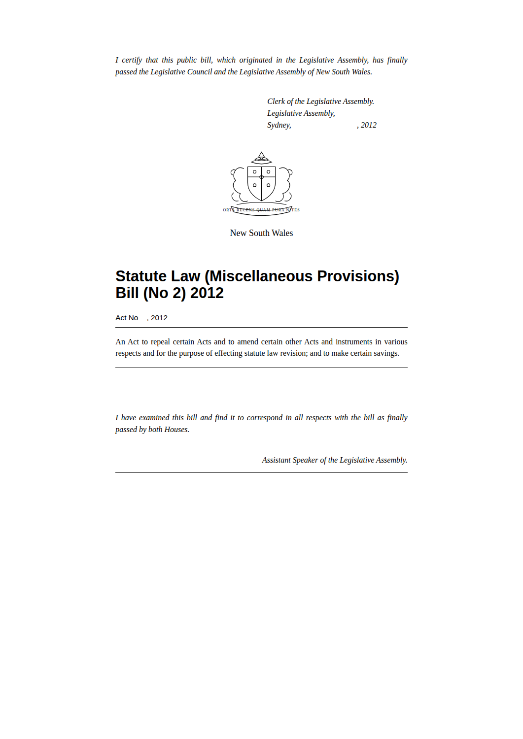I certify that this public bill, which originated in the Legislative Assembly, has finally passed the Legislative Council and the Legislative Assembly of New South Wales.
Clerk of the Legislative Assembly.
Legislative Assembly,
Sydney,, 2012
ORTA RECENS QUAM PURA NITES
New South Wales
Statute Law (Miscellaneous Provisions) Bill (No 2) 2012
Act No , 2012
An Act to repeal certain Acts and to amend certain other Acts and instruments in various respects and for the purpose of effecting statute law revision; and to make certain savings.
I have examined this bill and find it to correspond in all respects with the bill as finally passed by both Houses.
Assistant Speaker of the Legislative Assembly.